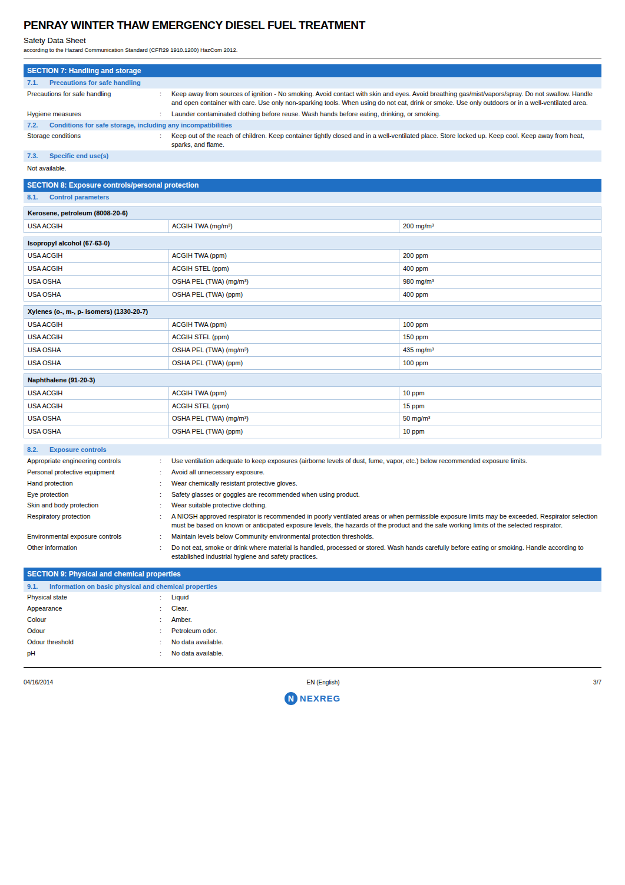PENRAY WINTER THAW EMERGENCY DIESEL FUEL TREATMENT
Safety Data Sheet
according to the Hazard Communication Standard (CFR29 1910.1200) HazCom 2012.
SECTION 7: Handling and storage
7.1. Precautions for safe handling
| Precautions for safe handling | : | Keep away from sources of ignition - No smoking. Avoid contact with skin and eyes. Avoid breathing gas/mist/vapors/spray. Do not swallow. Handle and open container with care. Use only non-sparking tools. When using do not eat, drink or smoke. Use only outdoors or in a well-ventilated area. |
| Hygiene measures | : | Launder contaminated clothing before reuse. Wash hands before eating, drinking, or smoking. |
7.2. Conditions for safe storage, including any incompatibilities
| Storage conditions | : | Keep out of the reach of children. Keep container tightly closed and in a well-ventilated place. Store locked up. Keep cool. Keep away from heat, sparks, and flame. |
7.3. Specific end use(s)
Not available.
SECTION 8: Exposure controls/personal protection
8.1. Control parameters
| Kerosene, petroleum (8008-20-6) |
| --- |
| USA ACGIH | ACGIH TWA (mg/m³) | 200 mg/m³ |
| Isopropyl alcohol (67-63-0) |
| --- |
| USA ACGIH | ACGIH TWA (ppm) | 200 ppm |
| USA ACGIH | ACGIH STEL (ppm) | 400 ppm |
| USA OSHA | OSHA PEL (TWA) (mg/m³) | 980 mg/m³ |
| USA OSHA | OSHA PEL (TWA) (ppm) | 400 ppm |
| Xylenes (o-, m-, p- isomers) (1330-20-7) |
| --- |
| USA ACGIH | ACGIH TWA (ppm) | 100 ppm |
| USA ACGIH | ACGIH STEL (ppm) | 150 ppm |
| USA OSHA | OSHA PEL (TWA) (mg/m³) | 435 mg/m³ |
| USA OSHA | OSHA PEL (TWA) (ppm) | 100 ppm |
| Naphthalene (91-20-3) |
| --- |
| USA ACGIH | ACGIH TWA (ppm) | 10 ppm |
| USA ACGIH | ACGIH STEL (ppm) | 15 ppm |
| USA OSHA | OSHA PEL (TWA) (mg/m³) | 50 mg/m³ |
| USA OSHA | OSHA PEL (TWA) (ppm) | 10 ppm |
8.2. Exposure controls
| Appropriate engineering controls | : | Use ventilation adequate to keep exposures (airborne levels of dust, fume, vapor, etc.) below recommended exposure limits. |
| Personal protective equipment | : | Avoid all unnecessary exposure. |
| Hand protection | : | Wear chemically resistant protective gloves. |
| Eye protection | : | Safety glasses or goggles are recommended when using product. |
| Skin and body protection | : | Wear suitable protective clothing. |
| Respiratory protection | : | A NIOSH approved respirator is recommended in poorly ventilated areas or when permissible exposure limits may be exceeded. Respirator selection must be based on known or anticipated exposure levels, the hazards of the product and the safe working limits of the selected respirator. |
| Environmental exposure controls | : | Maintain levels below Community environmental protection thresholds. |
| Other information | : | Do not eat, smoke or drink where material is handled, processed or stored. Wash hands carefully before eating or smoking. Handle according to established industrial hygiene and safety practices. |
SECTION 9: Physical and chemical properties
9.1. Information on basic physical and chemical properties
| Physical state | : | Liquid |
| Appearance | : | Clear. |
| Colour | : | Amber. |
| Odour | : | Petroleum odor. |
| Odour threshold | : | No data available. |
| pH | : | No data available. |
04/16/2014 3/7
EN (English)
NNEXREG